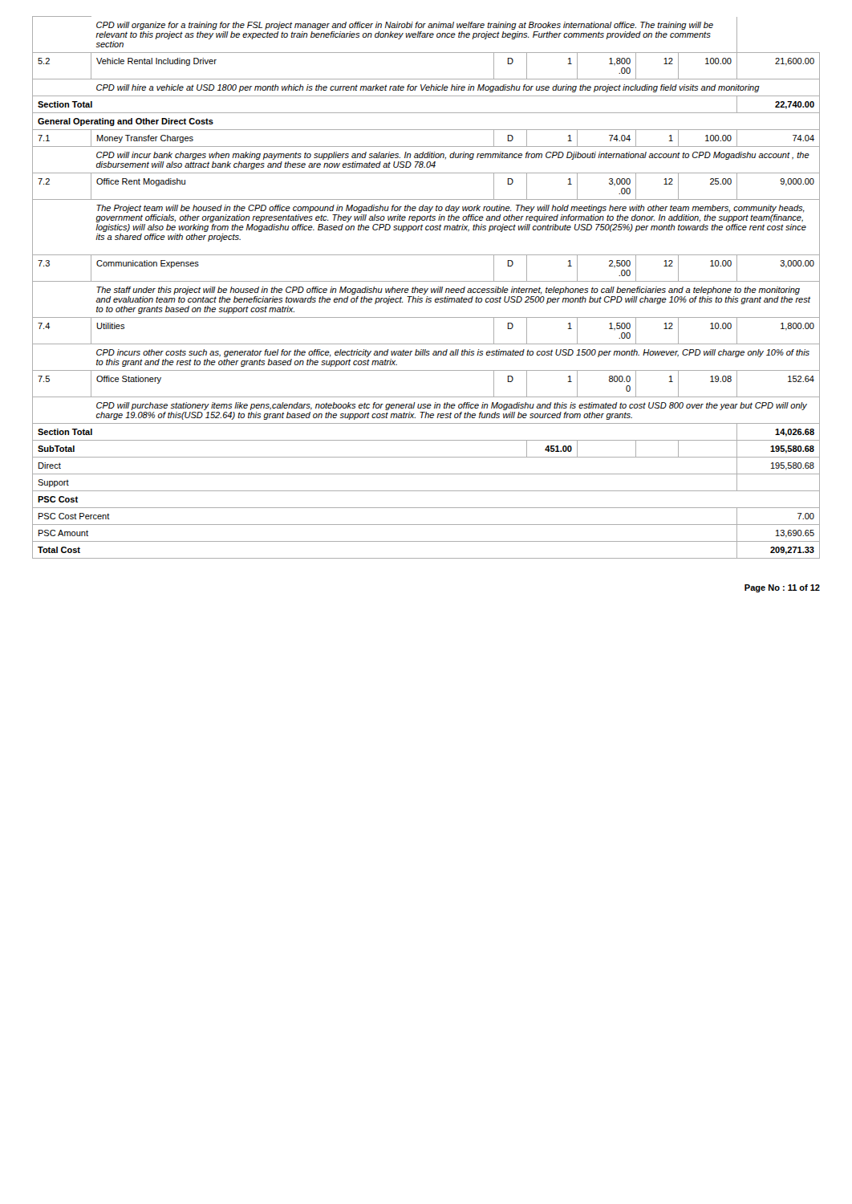| | CPD will organize for a training for the FSL project manager and officer in Nairobi for animal welfare training at Brookes international office. The training will be relevant to this project as they will be expected to train beneficiaries on donkey welfare once the project begins. Further comments provided on the comments section |
| 5.2 | Vehicle Rental Including Driver | D | 1 | 1,800 .00 | 12 | 100.00 | 21,600.00 |
| | CPD will hire a vehicle at USD 1800 per month which is the current market rate for Vehicle hire in Mogadishu for use during the project including field visits and monitoring |
| Section Total | 22,740.00 |
| General Operating and Other Direct Costs |
| 7.1 | Money Transfer Charges | D | 1 | 74.04 | 1 | 100.00 | 74.04 |
| | CPD will incur bank charges when making payments to suppliers and salaries. In addition, during remmitance from CPD Djibouti international account to CPD Mogadishu account , the disbursement will also attract bank charges and these are now estimated at USD 78.04 |
| 7.2 | Office Rent Mogadishu | D | 1 | 3,000 .00 | 12 | 25.00 | 9,000.00 |
| | The Project team will be housed in the CPD office compound in Mogadishu for the day to day work routine. They will hold meetings here with other team members, community heads, government officials, other organization representatives etc. They will also write reports in the office and other required information to the donor. In addition, the support team(finance, logistics) will also be working from the Mogadishu office. Based on the CPD support cost matrix, this project will contribute USD 750(25%) per month towards the office rent cost since its a shared office with other projects. |
| 7.3 | Communication Expenses | D | 1 | 2,500 .00 | 12 | 10.00 | 3,000.00 |
| | The staff under this project will be housed in the CPD office in Mogadishu where they will need accessible internet, telephones to call beneficiaries and a telephone to the monitoring and evaluation team to contact the beneficiaries towards the end of the project. This is estimated to cost USD 2500 per month but CPD will charge 10% of this to this grant and the rest to to other grants based on the support cost matrix. |
| 7.4 | Utilities | D | 1 | 1,500 .00 | 12 | 10.00 | 1,800.00 |
| | CPD incurs other costs such as, generator fuel for the office, electricity and water bills and all this is estimated to cost USD 1500 per month. However, CPD will charge only 10% of this to this grant and the rest to the other grants based on the support cost matrix. |
| 7.5 | Office Stationery | D | 1 | 800.0 0 | 1 | 19.08 | 152.64 |
| | CPD will purchase stationery items like pens,calendars, notebooks etc for general use in the office in Mogadishu and this is estimated to cost USD 800 over the year but CPD will only charge 19.08% of this(USD 152.64) to this grant based on the support cost matrix. The rest of the funds will be sourced from other grants. |
| Section Total | 14,026.68 |
| SubTotal | 451.00 | | | | 195,580.68 |
| Direct | 195,580.68 |
| Support | |
| PSC Cost |
| PSC Cost Percent | 7.00 |
| PSC Amount | 13,690.65 |
| Total Cost | 209,271.33 |
Page No : 11 of 12